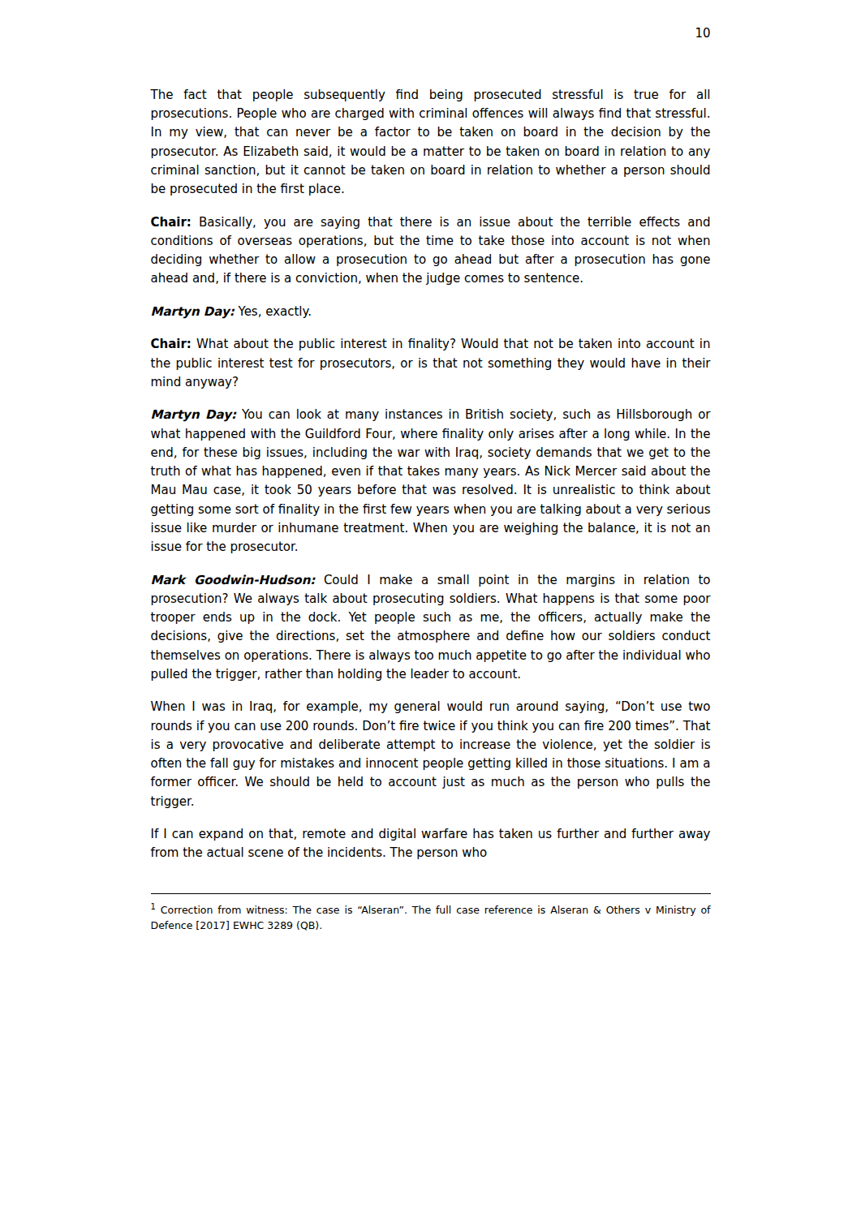10
The fact that people subsequently find being prosecuted stressful is true for all prosecutions. People who are charged with criminal offences will always find that stressful. In my view, that can never be a factor to be taken on board in the decision by the prosecutor. As Elizabeth said, it would be a matter to be taken on board in relation to any criminal sanction, but it cannot be taken on board in relation to whether a person should be prosecuted in the first place.
Chair: Basically, you are saying that there is an issue about the terrible effects and conditions of overseas operations, but the time to take those into account is not when deciding whether to allow a prosecution to go ahead but after a prosecution has gone ahead and, if there is a conviction, when the judge comes to sentence.
Martyn Day: Yes, exactly.
Chair: What about the public interest in finality? Would that not be taken into account in the public interest test for prosecutors, or is that not something they would have in their mind anyway?
Martyn Day: You can look at many instances in British society, such as Hillsborough or what happened with the Guildford Four, where finality only arises after a long while. In the end, for these big issues, including the war with Iraq, society demands that we get to the truth of what has happened, even if that takes many years. As Nick Mercer said about the Mau Mau case, it took 50 years before that was resolved. It is unrealistic to think about getting some sort of finality in the first few years when you are talking about a very serious issue like murder or inhumane treatment. When you are weighing the balance, it is not an issue for the prosecutor.
Mark Goodwin-Hudson: Could I make a small point in the margins in relation to prosecution? We always talk about prosecuting soldiers. What happens is that some poor trooper ends up in the dock. Yet people such as me, the officers, actually make the decisions, give the directions, set the atmosphere and define how our soldiers conduct themselves on operations. There is always too much appetite to go after the individual who pulled the trigger, rather than holding the leader to account.
When I was in Iraq, for example, my general would run around saying, “Don’t use two rounds if you can use 200 rounds. Don’t fire twice if you think you can fire 200 times”. That is a very provocative and deliberate attempt to increase the violence, yet the soldier is often the fall guy for mistakes and innocent people getting killed in those situations. I am a former officer. We should be held to account just as much as the person who pulls the trigger.
If I can expand on that, remote and digital warfare has taken us further and further away from the actual scene of the incidents. The person who
1 Correction from witness: The case is “Alseran”. The full case reference is Alseran & Others v Ministry of Defence [2017] EWHC 3289 (QB).